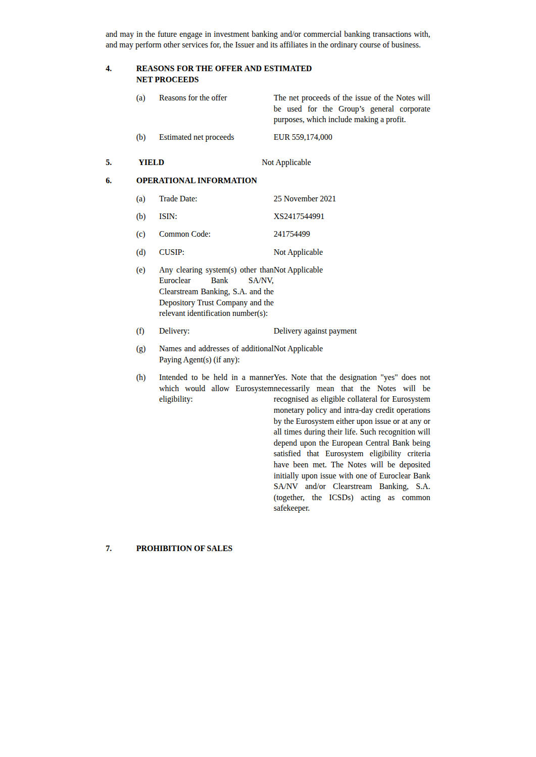and may in the future engage in investment banking and/or commercial banking transactions with, and may perform other services for, the Issuer and its affiliates in the ordinary course of business.
| 4. | REASONS FOR THE OFFER AND ESTIMATED NET PROCEEDS |
| | (a) | Reasons for the offer | The net proceeds of the issue of the Notes will be used for the Group’s general corporate purposes, which include making a profit. |
| | (b) | Estimated net proceeds | EUR 559,174,000 |
| 5. | YIELD | Not Applicable |
| 6. | OPERATIONAL INFORMATION |
| | (a) | Trade Date: | 25 November 2021 |
| | (b) | ISIN: | XS2417544991 |
| | (c) | Common Code: | 241754499 |
| | (d) | CUSIP: | Not Applicable |
| | (e) | Any clearing system(s) other than Euroclear Bank SA/NV, Clearstream Banking, S.A. and the Depository Trust Company and the relevant identification number(s): | Not Applicable |
| | (f) | Delivery: | Delivery against payment |
| | (g) | Names and addresses of additional Paying Agent(s) (if any): | Not Applicable |
| | (h) | Intended to be held in a manner which would allow Eurosystem eligibility: | Yes. Note that the designation "yes" does not necessarily mean that the Notes will be recognised as eligible collateral for Eurosystem monetary policy and intra-day credit operations by the Eurosystem either upon issue or at any or all times during their life. Such recognition will depend upon the European Central Bank being satisfied that Eurosystem eligibility criteria have been met. The Notes will be deposited initially upon issue with one of Euroclear Bank SA/NV and/or Clearstream Banking, S.A. (together, the ICSDs) acting as common safekeeper. |
| 7. | PROHIBITION OF SALES |